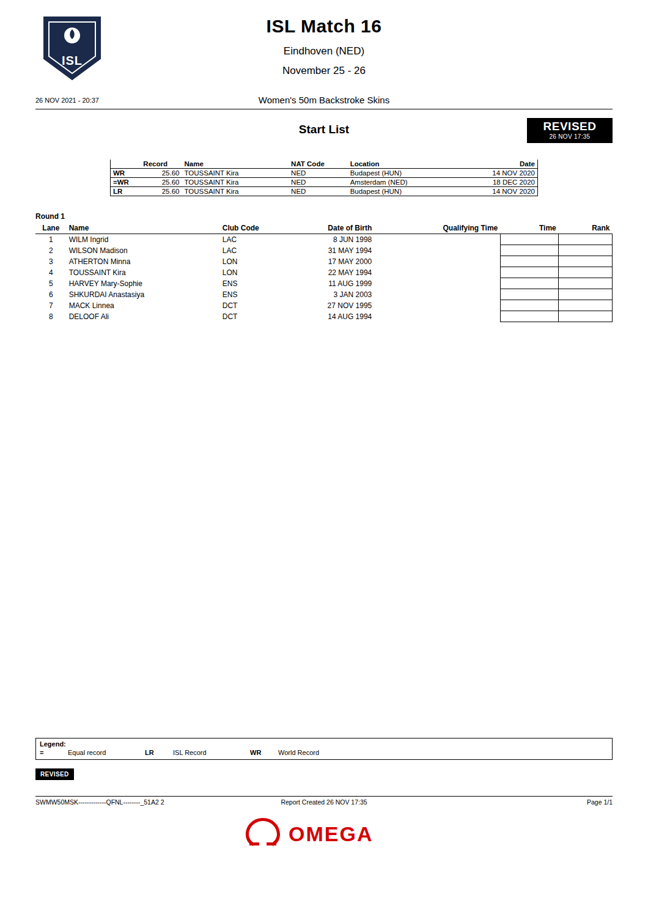ISL
ISL Match 16
Eindhoven (NED)
November 25 - 26
26 NOV 2021 - 20:37
Women's 50m Backstroke Skins
Start List
REVISED
26 NOV 17:35
| | Record | Name | NAT Code | Location | Date |
| --- | --- | --- | --- | --- | --- |
| WR | 25.60 | TOUSSAINT Kira | NED | Budapest (HUN) | 14 NOV 2020 |
| =WR | 25.60 | TOUSSAINT Kira | NED | Amsterdam (NED) | 18 DEC 2020 |
| LR | 25.60 | TOUSSAINT Kira | NED | Budapest (HUN) | 14 NOV 2020 |
Round 1
| Lane | Name | Club Code | Date of Birth | Qualifying Time | Time | Rank |
| --- | --- | --- | --- | --- | --- | --- |
| 1 | WILM Ingrid | LAC | 8 JUN 1998 | | | |
| 2 | WILSON Madison | LAC | 31 MAY 1994 | | | |
| 3 | ATHERTON Minna | LON | 17 MAY 2000 | | | |
| 4 | TOUSSAINT Kira | LON | 22 MAY 1994 | | | |
| 5 | HARVEY Mary-Sophie | ENS | 11 AUG 1999 | | | |
| 6 | SHKURDAI Anastasiya | ENS | 3 JAN 2003 | | | |
| 7 | MACK Linnea | DCT | 27 NOV 1995 | | | |
| 8 | DELOOF Ali | DCT | 14 AUG 1994 | | | |
Legend:
| = | Equal record | LR | ISL Record | WR | World Record |
REVISED
SWMW50MSK-------------QFNL--------_51A2 2
Report Created 26 NOV 17:35
Page 1/1
OMEGA